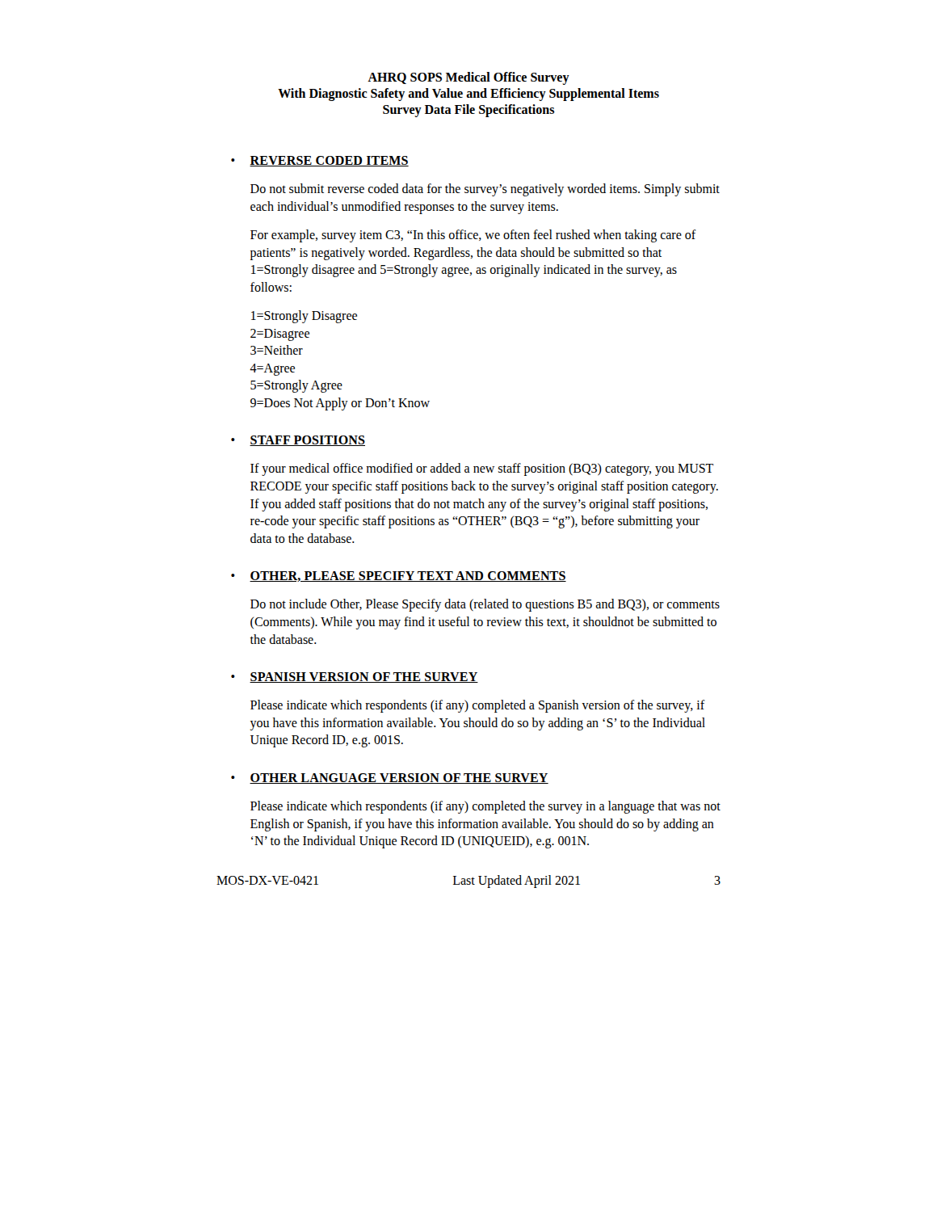AHRQ SOPS Medical Office Survey
With Diagnostic Safety and Value and Efficiency Supplemental Items
Survey Data File Specifications
REVERSE CODED ITEMS
Do not submit reverse coded data for the survey’s negatively worded items. Simply submit each individual’s unmodified responses to the survey items.
For example, survey item C3, “In this office, we often feel rushed when taking care of patients” is negatively worded. Regardless, the data should be submitted so that 1=Strongly disagree and 5=Strongly agree, as originally indicated in the survey, as follows:
1=Strongly Disagree
2=Disagree
3=Neither
4=Agree
5=Strongly Agree
9=Does Not Apply or Don’t Know
STAFF POSITIONS
If your medical office modified or added a new staff position (BQ3) category, you MUST RECODE your specific staff positions back to the survey’s original staff position category. If you added staff positions that do not match any of the survey’s original staff positions, re-code your specific staff positions as “OTHER” (BQ3 = “g”), before submitting your data to the database.
OTHER, PLEASE SPECIFY TEXT AND COMMENTS
Do not include Other, Please Specify data (related to questions B5 and BQ3), or comments (Comments). While you may find it useful to review this text, it shouldnot be submitted to the database.
SPANISH VERSION OF THE SURVEY
Please indicate which respondents (if any) completed a Spanish version of the survey, if you have this information available. You should do so by adding an ‘S’ to the Individual Unique Record ID, e.g. 001S.
OTHER LANGUAGE VERSION OF THE SURVEY
Please indicate which respondents (if any) completed the survey in a language that was not English or Spanish, if you have this information available. You should do so by adding an ‘N’ to the Individual Unique Record ID (UNIQUEID), e.g. 001N.
MOS-DX-VE-0421
Last Updated April 2021
3